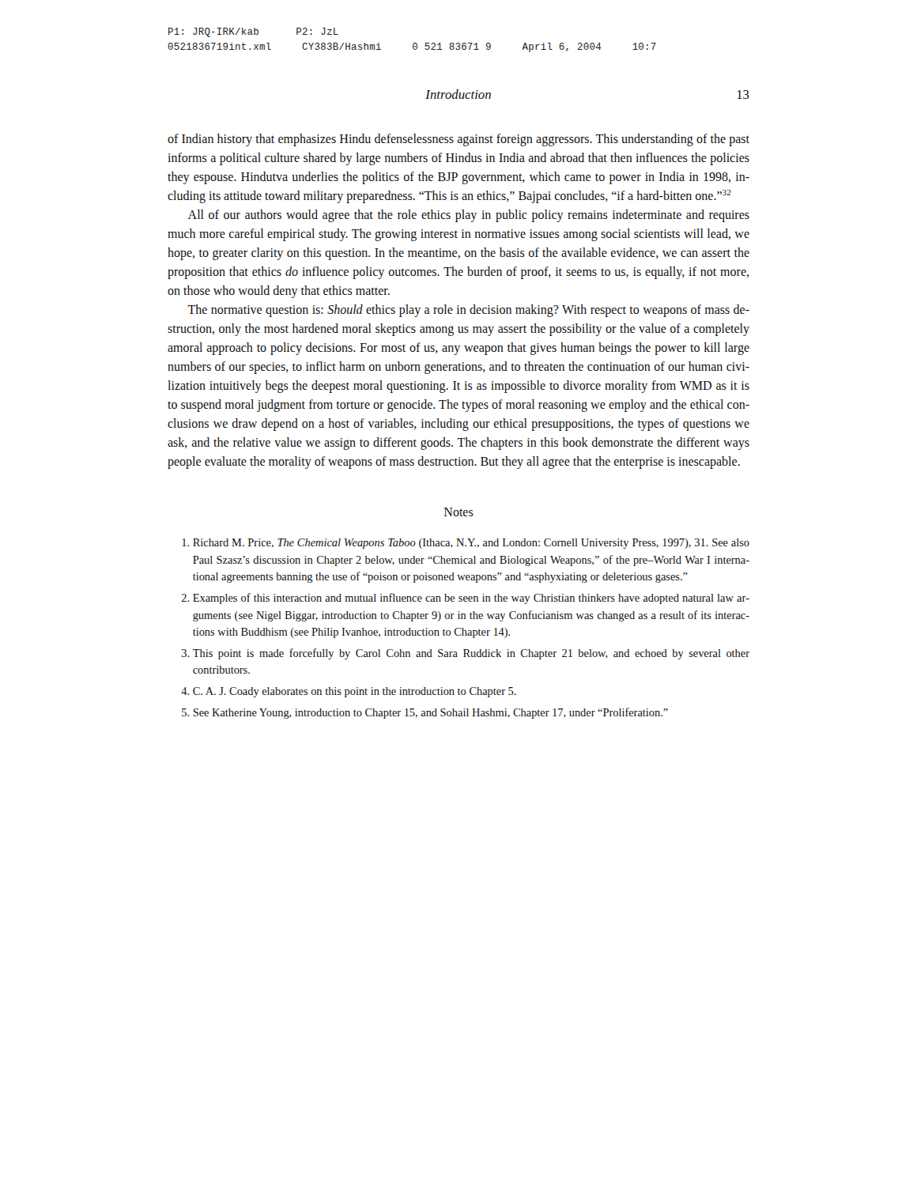P1: JRQ-IRK/kab P2: JzL
0521836719int.xml CY383B/Hashmi 0 521 83671 9 April 6, 2004 10:7
Introduction 13
of Indian history that emphasizes Hindu defenselessness against foreign aggressors. This understanding of the past informs a political culture shared by large numbers of Hindus in India and abroad that then influences the policies they espouse. Hindutva underlies the politics of the BJP government, which came to power in India in 1998, including its attitude toward military preparedness. “This is an ethics,” Bajpai concludes, “if a hard-bitten one.”32
All of our authors would agree that the role ethics play in public policy remains indeterminate and requires much more careful empirical study. The growing interest in normative issues among social scientists will lead, we hope, to greater clarity on this question. In the meantime, on the basis of the available evidence, we can assert the proposition that ethics do influence policy outcomes. The burden of proof, it seems to us, is equally, if not more, on those who would deny that ethics matter.
The normative question is: Should ethics play a role in decision making? With respect to weapons of mass destruction, only the most hardened moral skeptics among us may assert the possibility or the value of a completely amoral approach to policy decisions. For most of us, any weapon that gives human beings the power to kill large numbers of our species, to inflict harm on unborn generations, and to threaten the continuation of our human civilization intuitively begs the deepest moral questioning. It is as impossible to divorce morality from WMD as it is to suspend moral judgment from torture or genocide. The types of moral reasoning we employ and the ethical conclusions we draw depend on a host of variables, including our ethical presuppositions, the types of questions we ask, and the relative value we assign to different goods. The chapters in this book demonstrate the different ways people evaluate the morality of weapons of mass destruction. But they all agree that the enterprise is inescapable.
Notes
Richard M. Price, The Chemical Weapons Taboo (Ithaca, N.Y., and London: Cornell University Press, 1997), 31. See also Paul Szasz’s discussion in Chapter 2 below, under “Chemical and Biological Weapons,” of the pre–World War I international agreements banning the use of “poison or poisoned weapons” and “asphyxiating or deleterious gases.”
Examples of this interaction and mutual influence can be seen in the way Christian thinkers have adopted natural law arguments (see Nigel Biggar, introduction to Chapter 9) or in the way Confucianism was changed as a result of its interactions with Buddhism (see Philip Ivanhoe, introduction to Chapter 14).
This point is made forcefully by Carol Cohn and Sara Ruddick in Chapter 21 below, and echoed by several other contributors.
C. A. J. Coady elaborates on this point in the introduction to Chapter 5.
See Katherine Young, introduction to Chapter 15, and Sohail Hashmi, Chapter 17, under “Proliferation.”